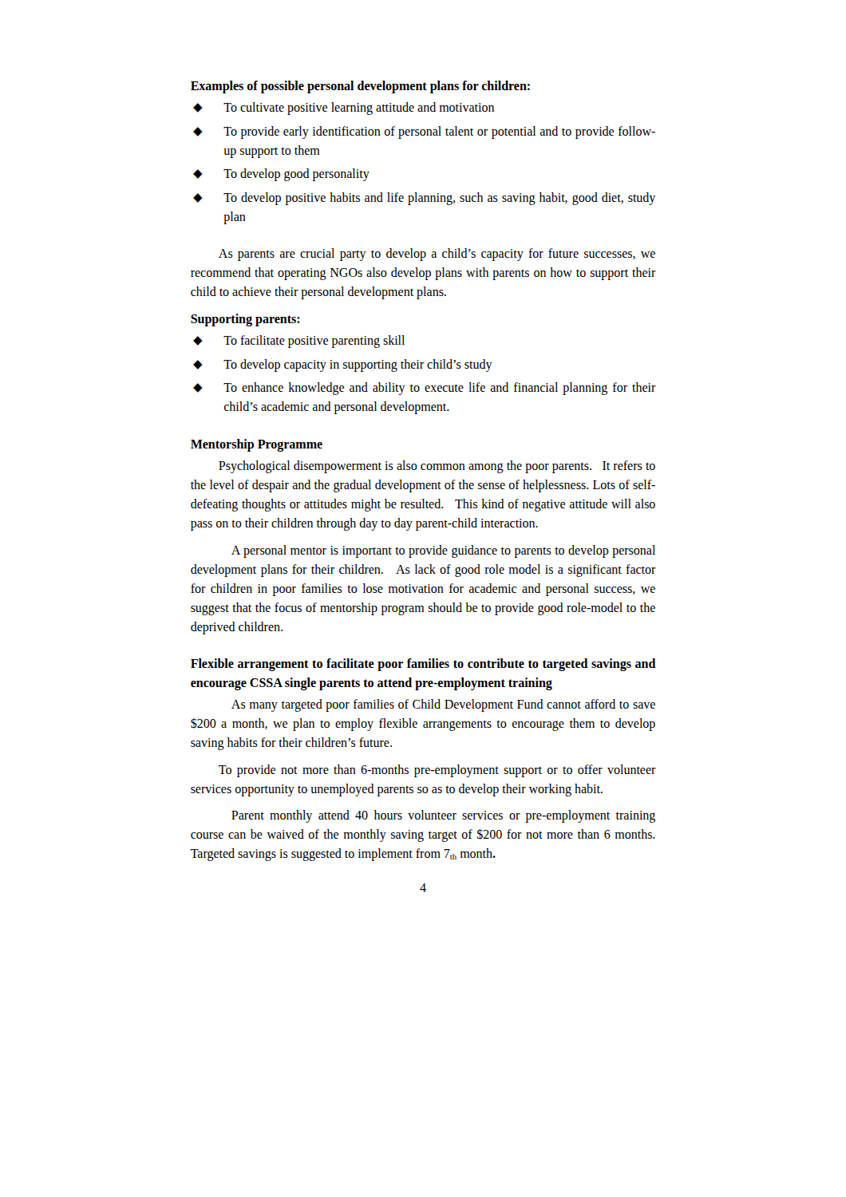Examples of possible personal development plans for children:
To cultivate positive learning attitude and motivation
To provide early identification of personal talent or potential and to provide follow-up support to them
To develop good personality
To develop positive habits and life planning, such as saving habit, good diet, study plan
As parents are crucial party to develop a child’s capacity for future successes, we recommend that operating NGOs also develop plans with parents on how to support their child to achieve their personal development plans.
Supporting parents:
To facilitate positive parenting skill
To develop capacity in supporting their child’s study
To enhance knowledge and ability to execute life and financial planning for their child’s academic and personal development.
Mentorship Programme
Psychological disempowerment is also common among the poor parents. It refers to the level of despair and the gradual development of the sense of helplessness. Lots of self-defeating thoughts or attitudes might be resulted. This kind of negative attitude will also pass on to their children through day to day parent-child interaction.
A personal mentor is important to provide guidance to parents to develop personal development plans for their children. As lack of good role model is a significant factor for children in poor families to lose motivation for academic and personal success, we suggest that the focus of mentorship program should be to provide good role-model to the deprived children.
Flexible arrangement to facilitate poor families to contribute to targeted savings and encourage CSSA single parents to attend pre-employment training
As many targeted poor families of Child Development Fund cannot afford to save $200 a month, we plan to employ flexible arrangements to encourage them to develop saving habits for their children’s future.
To provide not more than 6-months pre-employment support or to offer volunteer services opportunity to unemployed parents so as to develop their working habit.
Parent monthly attend 40 hours volunteer services or pre-employment training course can be waived of the monthly saving target of $200 for not more than 6 months. Targeted savings is suggested to implement from 7th month.
4